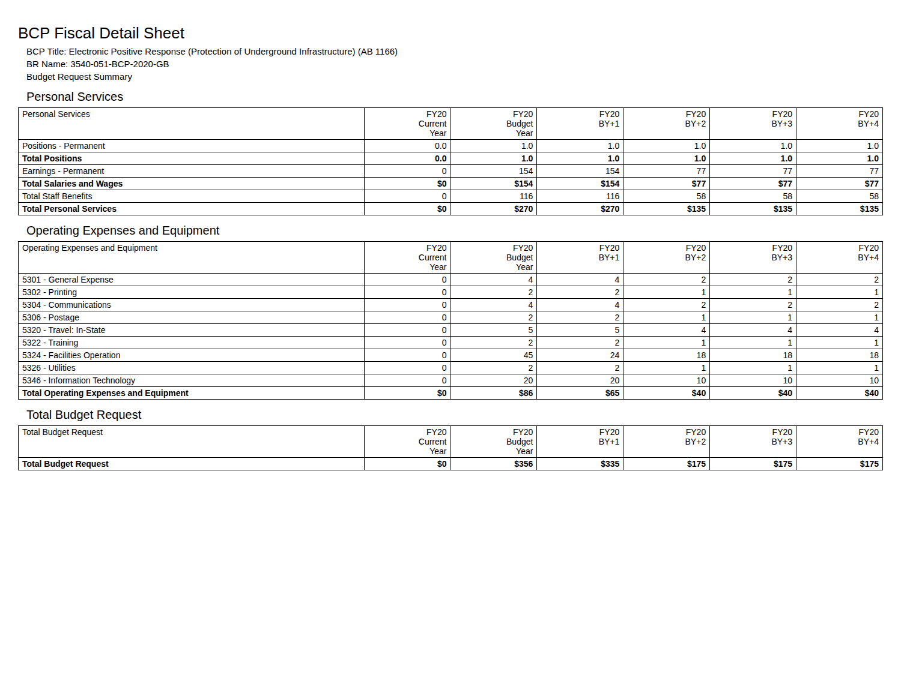BCP Fiscal Detail Sheet
BCP Title: Electronic Positive Response (Protection of Underground Infrastructure) (AB 1166)
BR Name: 3540-051-BCP-2020-GB
Budget Request Summary
Personal Services
| Personal Services | FY20 Current Year | FY20 Budget Year | FY20 BY+1 | FY20 BY+2 | FY20 BY+3 | FY20 BY+4 |
| --- | --- | --- | --- | --- | --- | --- |
| Positions - Permanent | 0.0 | 1.0 | 1.0 | 1.0 | 1.0 | 1.0 |
| Total Positions | 0.0 | 1.0 | 1.0 | 1.0 | 1.0 | 1.0 |
| Earnings - Permanent | 0 | 154 | 154 | 77 | 77 | 77 |
| Total Salaries and Wages | $0 | $154 | $154 | $77 | $77 | $77 |
| Total Staff Benefits | 0 | 116 | 116 | 58 | 58 | 58 |
| Total Personal Services | $0 | $270 | $270 | $135 | $135 | $135 |
Operating Expenses and Equipment
| Operating Expenses and Equipment | FY20 Current Year | FY20 Budget Year | FY20 BY+1 | FY20 BY+2 | FY20 BY+3 | FY20 BY+4 |
| --- | --- | --- | --- | --- | --- | --- |
| 5301 - General Expense | 0 | 4 | 4 | 2 | 2 | 2 |
| 5302 - Printing | 0 | 2 | 2 | 1 | 1 | 1 |
| 5304 - Communications | 0 | 4 | 4 | 2 | 2 | 2 |
| 5306 - Postage | 0 | 2 | 2 | 1 | 1 | 1 |
| 5320 - Travel: In-State | 0 | 5 | 5 | 4 | 4 | 4 |
| 5322 - Training | 0 | 2 | 2 | 1 | 1 | 1 |
| 5324 - Facilities Operation | 0 | 45 | 24 | 18 | 18 | 18 |
| 5326 - Utilities | 0 | 2 | 2 | 1 | 1 | 1 |
| 5346 - Information Technology | 0 | 20 | 20 | 10 | 10 | 10 |
| Total Operating Expenses and Equipment | $0 | $86 | $65 | $40 | $40 | $40 |
Total Budget Request
| Total Budget Request | FY20 Current Year | FY20 Budget Year | FY20 BY+1 | FY20 BY+2 | FY20 BY+3 | FY20 BY+4 |
| --- | --- | --- | --- | --- | --- | --- |
| Total Budget Request | $0 | $356 | $335 | $175 | $175 | $175 |